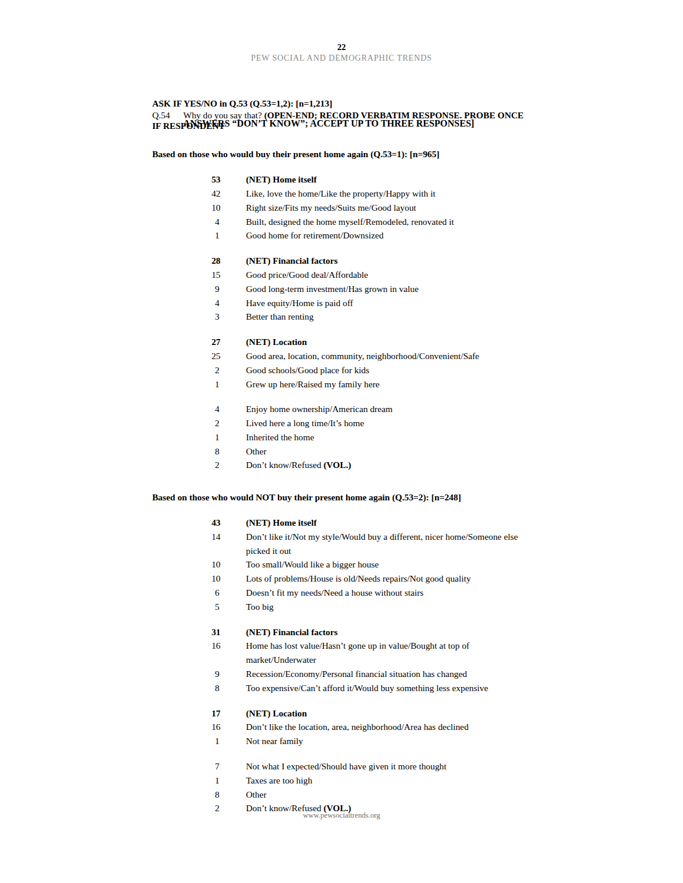22
Pew Social and Demographic Trends
ASK IF YES/NO in Q.53 (Q.53=1,2): [n=1,213]
Q.54 Why do you say that? (OPEN-END; RECORD VERBATIM RESPONSE. PROBE ONCE IF RESPONDENT
ANSWERS “DON’T KNOW”; ACCEPT UP TO THREE RESPONSES]
Based on those who would buy their present home again (Q.53=1): [n=965]
| 53 | (NET) Home itself |
| 42 | Like, love the home/Like the property/Happy with it |
| 10 | Right size/Fits my needs/Suits me/Good layout |
| 4 | Built, designed the home myself/Remodeled, renovated it |
| 1 | Good home for retirement/Downsized |
| 28 | (NET) Financial factors |
| 15 | Good price/Good deal/Affordable |
| 9 | Good long-term investment/Has grown in value |
| 4 | Have equity/Home is paid off |
| 3 | Better than renting |
| 27 | (NET) Location |
| 25 | Good area, location, community, neighborhood/Convenient/Safe |
| 2 | Good schools/Good place for kids |
| 1 | Grew up here/Raised my family here |
| 4 | Enjoy home ownership/American dream |
| 2 | Lived here a long time/It’s home |
| 1 | Inherited the home |
| 8 | Other |
| 2 | Don’t know/Refused (VOL.) |
Based on those who would NOT buy their present home again (Q.53=2): [n=248]
| 43 | (NET) Home itself |
| 14 | Don’t like it/Not my style/Would buy a different, nicer home/Someone else picked it out |
| 10 | Too small/Would like a bigger house |
| 10 | Lots of problems/House is old/Needs repairs/Not good quality |
| 6 | Doesn’t fit my needs/Need a house without stairs |
| 5 | Too big |
| 31 | (NET) Financial factors |
| 16 | Home has lost value/Hasn’t gone up in value/Bought at top of market/Underwater |
| 9 | Recession/Economy/Personal financial situation has changed |
| 8 | Too expensive/Can’t afford it/Would buy something less expensive |
| 17 | (NET) Location |
| 16 | Don’t like the location, area, neighborhood/Area has declined |
| 1 | Not near family |
| 7 | Not what I expected/Should have given it more thought |
| 1 | Taxes are too high |
| 8 | Other |
| 2 | Don’t know/Refused (VOL.) |
www.pewsocialtrends.org